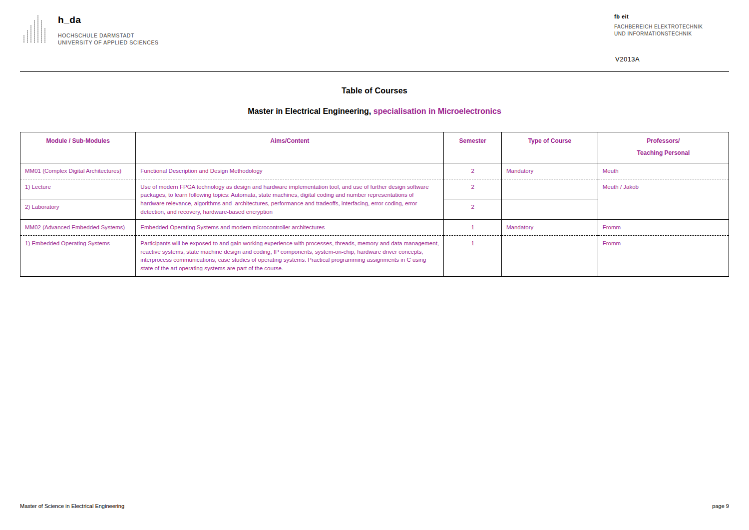h_da
Hochschule Darmstadt
University of Applied Sciences
fb eit
Fachbereich Elektrotechnik
und Informationstechnik
v2013a
Table of Courses
Master in Electrical Engineering, specialisation in Microelectronics
| Module / Sub-Modules | Aims/Content | Semester | Type of Course | Professors/ Teaching Personal |
| --- | --- | --- | --- | --- |
| MM01 (Complex Digital Architectures) | Functional Description and Design Methodology | 2 | Mandatory | Meuth |
| 1) Lecture | Use of modern FPGA technology as design and hardware implementation tool, and use of further design software packages, to learn following topics: Automata, state machines, digital coding and number representations of hardware relevance, algorithms and architectures, performance and tradeoffs, interfacing, error coding, error detection, and recovery, hardware-based encryption | 2 | | Meuth / Jakob |
| 2) Laboratory | 2 | |
| MM02 (Advanced Embedded Systems) | Embedded Operating Systems and modern microcontroller architectures | 1 | Mandatory | Fromm |
| 1) Embedded Operating Systems | Participants will be exposed to and gain working experience with processes, threads, memory and data management, reactive systems, state machine design and coding, IP components, system-on-chip, hardware driver concepts, interprocess communications, case studies of operating systems. Practical programming assignments in C using state of the art operating systems are part of the course. | 1 | | Fromm |
Master of Science in Electrical Engineering
page 9